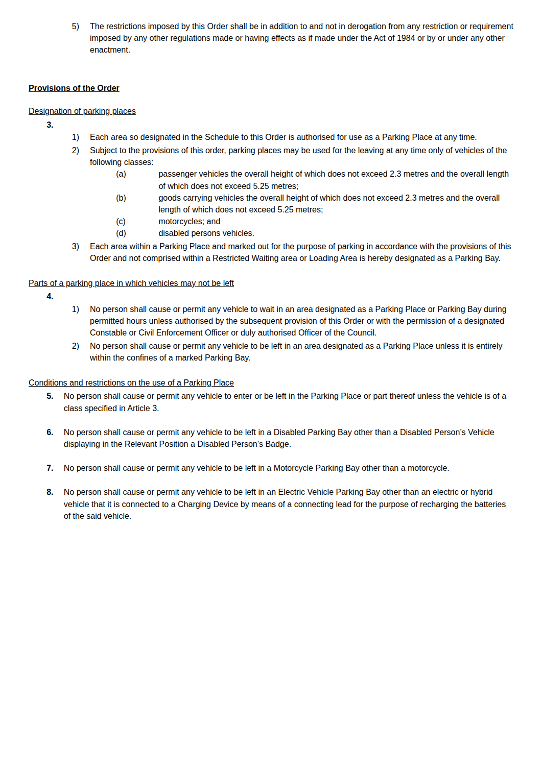5) The restrictions imposed by this Order shall be in addition to and not in derogation from any restriction or requirement imposed by any other regulations made or having effects as if made under the Act of 1984 or by or under any other enactment.
Provisions of the Order
Designation of parking places
3.
1) Each area so designated in the Schedule to this Order is authorised for use as a Parking Place at any time.
2) Subject to the provisions of this order, parking places may be used for the leaving at any time only of vehicles of the following classes:
(a) passenger vehicles the overall height of which does not exceed 2.3 metres and the overall length of which does not exceed 5.25 metres;
(b) goods carrying vehicles the overall height of which does not exceed 2.3 metres and the overall length of which does not exceed 5.25 metres;
(c) motorcycles; and
(d) disabled persons vehicles.
3) Each area within a Parking Place and marked out for the purpose of parking in accordance with the provisions of this Order and not comprised within a Restricted Waiting area or Loading Area is hereby designated as a Parking Bay.
Parts of a parking place in which vehicles may not be left
4.
1) No person shall cause or permit any vehicle to wait in an area designated as a Parking Place or Parking Bay during permitted hours unless authorised by the subsequent provision of this Order or with the permission of a designated Constable or Civil Enforcement Officer or duly authorised Officer of the Council.
2) No person shall cause or permit any vehicle to be left in an area designated as a Parking Place unless it is entirely within the confines of a marked Parking Bay.
Conditions and restrictions on the use of a Parking Place
5. No person shall cause or permit any vehicle to enter or be left in the Parking Place or part thereof unless the vehicle is of a class specified in Article 3.
6. No person shall cause or permit any vehicle to be left in a Disabled Parking Bay other than a Disabled Person’s Vehicle displaying in the Relevant Position a Disabled Person’s Badge.
7. No person shall cause or permit any vehicle to be left in a Motorcycle Parking Bay other than a motorcycle.
8. No person shall cause or permit any vehicle to be left in an Electric Vehicle Parking Bay other than an electric or hybrid vehicle that it is connected to a Charging Device by means of a connecting lead for the purpose of recharging the batteries of the said vehicle.